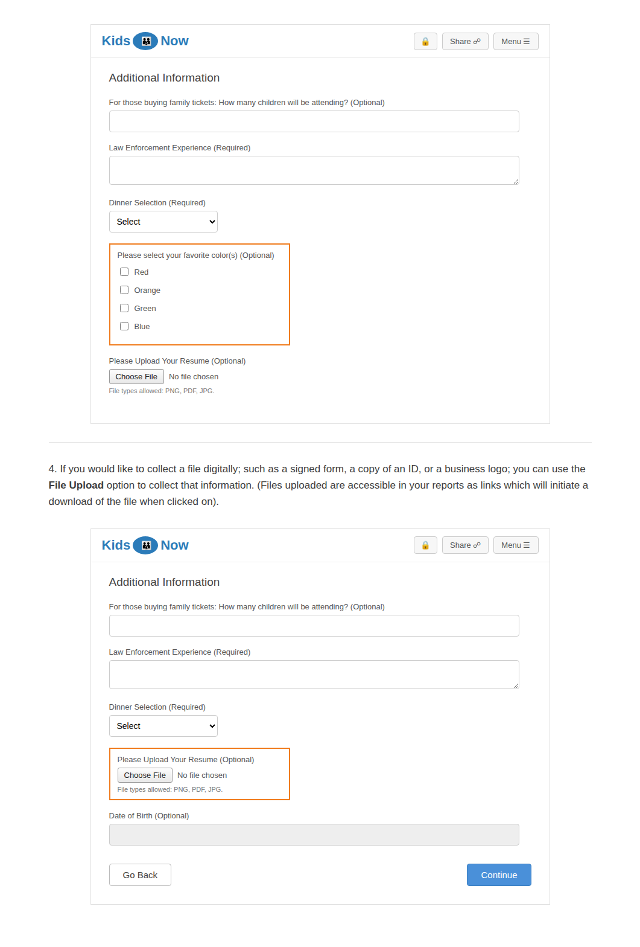Kids👪Now
🔒 Share ☍ Menu ☰
Additional Information
For those buying family tickets: How many children will be attending? (Optional)
Law Enforcement Experience (Required)
Dinner Selection (Required) Select
Please select your favorite color(s) (Optional)
Red
Orange
Green
Blue
Please Upload Your Resume (Optional)
Choose File No file chosen
File types allowed: PNG, PDF, JPG.
4. If you would like to collect a file digitally; such as a signed form, a copy of an ID, or a business logo; you can use the File Upload option to collect that information. (Files uploaded are accessible in your reports as links which will initiate a download of the file when clicked on).
Kids👪Now
🔒 Share ☍ Menu ☰
Additional Information
For those buying family tickets: How many children will be attending? (Optional)
Law Enforcement Experience (Required)
Dinner Selection (Required) Select
Please Upload Your Resume (Optional)
Choose File No file chosen
File types allowed: PNG, PDF, JPG.
Date of Birth (Optional)
Go Back Continue